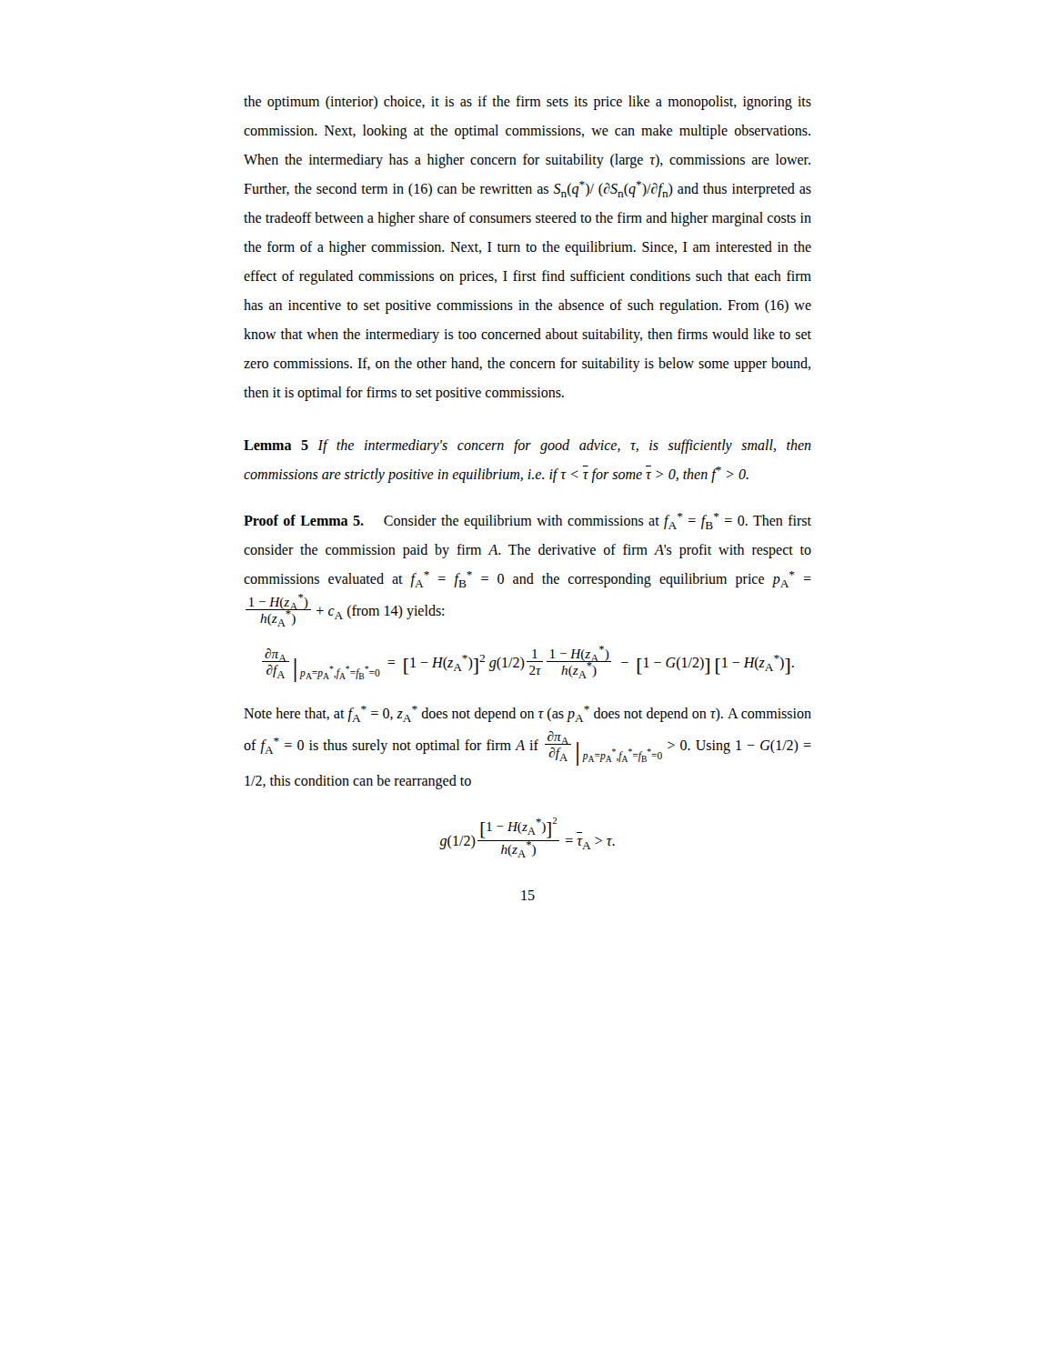the optimum (interior) choice, it is as if the firm sets its price like a monopolist, ignoring its commission. Next, looking at the optimal commissions, we can make multiple observations. When the intermediary has a higher concern for suitability (large τ), commissions are lower. Further, the second term in (16) can be rewritten as Sn(q*)/ (∂Sn(q*)/∂fn) and thus interpreted as the tradeoff between a higher share of consumers steered to the firm and higher marginal costs in the form of a higher commission. Next, I turn to the equilibrium. Since, I am interested in the effect of regulated commissions on prices, I first find sufficient conditions such that each firm has an incentive to set positive commissions in the absence of such regulation. From (16) we know that when the intermediary is too concerned about suitability, then firms would like to set zero commissions. If, on the other hand, the concern for suitability is below some upper bound, then it is optimal for firms to set positive commissions.
Lemma 5 If the intermediary's concern for good advice, τ, is sufficiently small, then commissions are strictly positive in equilibrium, i.e. if τ < τ for some τ > 0, then f* > 0.
Proof of Lemma 5. Consider the equilibrium with commissions at fA* = fB* = 0. Then first consider the commission paid by firm A. The derivative of firm A's profit with respect to commissions evaluated at fA* = fB* = 0 and the corresponding equilibrium price pA* = 1 − H(zA*) h(zA*) + cA (from 14) yields:
∂πA∂fA|pA=pA*,fA*=fB*=0 = [1 − H(zA*)]2 g(1/2)12τ 1 − H(zA*) h(zA*) − [1 − G(1/2)] [1 − H(zA*)].
Note here that, at fA* = 0, zA* does not depend on τ (as pA* does not depend on τ). A commission of fA* = 0 is thus surely not optimal for firm A if ∂πA∂fA|pA=pA*,fA*=fB*=0 > 0. Using 1 − G(1/2) = 1/2, this condition can be rearranged to
g(1/2)[1 − H(zA*)] 2 h(zA*) = τA > τ.
15